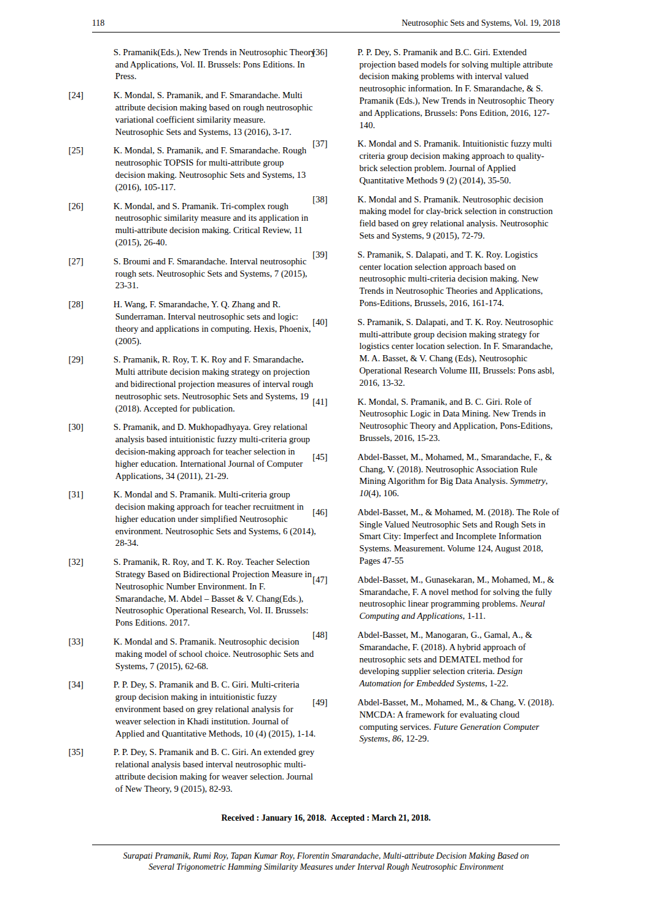118 Neutrosophic Sets and Systems, Vol. 19, 2018
S. Pramanik(Eds.), New Trends in Neutrosophic Theory and Applications, Vol. II. Brussels: Pons Editions. In Press.
[24] K. Mondal, S. Pramanik, and F. Smarandache. Multi attribute decision making based on rough neutrosophic variational coefficient similarity measure. Neutrosophic Sets and Systems, 13 (2016), 3-17.
[25] K. Mondal, S. Pramanik, and F. Smarandache. Rough neutrosophic TOPSIS for multi-attribute group decision making. Neutrosophic Sets and Systems, 13 (2016), 105-117.
[26] K. Mondal, and S. Pramanik. Tri-complex rough neutrosophic similarity measure and its application in multi-attribute decision making. Critical Review, 11 (2015), 26-40.
[27] S. Broumi and F. Smarandache. Interval neutrosophic rough sets. Neutrosophic Sets and Systems, 7 (2015), 23-31.
[28] H. Wang, F. Smarandache, Y. Q. Zhang and R. Sunderraman. Interval neutrosophic sets and logic: theory and applications in computing. Hexis, Phoenix, (2005).
[29] S. Pramanik, R. Roy, T. K. Roy and F. Smarandache. Multi attribute decision making strategy on projection and bidirectional projection measures of interval rough neutrosophic sets. Neutrosophic Sets and Systems, 19 (2018). Accepted for publication.
[30] S. Pramanik, and D. Mukhopadhyaya. Grey relational analysis based intuitionistic fuzzy multi-criteria group decision-making approach for teacher selection in higher education. International Journal of Computer Applications, 34 (2011), 21-29.
[31] K. Mondal and S. Pramanik. Multi-criteria group decision making approach for teacher recruitment in higher education under simplified Neutrosophic environment. Neutrosophic Sets and Systems, 6 (2014), 28-34.
[32] S. Pramanik, R. Roy, and T. K. Roy. Teacher Selection Strategy Based on Bidirectional Projection Measure in Neutrosophic Number Environment. In F. Smarandache, M. Abdel – Basset & V. Chang(Eds.), Neutrosophic Operational Research, Vol. II. Brussels: Pons Editions. 2017.
[33] K. Mondal and S. Pramanik. Neutrosophic decision making model of school choice. Neutrosophic Sets and Systems, 7 (2015), 62-68.
[34] P. P. Dey, S. Pramanik and B. C. Giri. Multi-criteria group decision making in intuitionistic fuzzy environment based on grey relational analysis for weaver selection in Khadi institution. Journal of Applied and Quantitative Methods, 10 (4) (2015), 1-14.
[35] P. P. Dey, S. Pramanik and B. C. Giri. An extended grey relational analysis based interval neutrosophic multi-attribute decision making for weaver selection. Journal of New Theory, 9 (2015), 82-93.
[36] P. P. Dey, S. Pramanik and B.C. Giri. Extended projection based models for solving multiple attribute decision making problems with interval valued neutrosophic information. In F. Smarandache, & S. Pramanik (Eds.), New Trends in Neutrosophic Theory and Applications, Brussels: Pons Edition, 2016, 127-140.
[37] K. Mondal and S. Pramanik. Intuitionistic fuzzy multi criteria group decision making approach to quality-brick selection problem. Journal of Applied Quantitative Methods 9 (2) (2014), 35-50.
[38] K. Mondal and S. Pramanik. Neutrosophic decision making model for clay-brick selection in construction field based on grey relational analysis. Neutrosophic Sets and Systems, 9 (2015), 72-79.
[39] S. Pramanik, S. Dalapati, and T. K. Roy. Logistics center location selection approach based on neutrosophic multi-criteria decision making. New Trends in Neutrosophic Theories and Applications, Pons-Editions, Brussels, 2016, 161-174.
[40] S. Pramanik, S. Dalapati, and T. K. Roy. Neutrosophic multi-attribute group decision making strategy for logistics center location selection. In F. Smarandache, M. A. Basset, & V. Chang (Eds), Neutrosophic Operational Research Volume III, Brussels: Pons asbl, 2016, 13-32.
[41] K. Mondal, S. Pramanik, and B. C. Giri. Role of Neutrosophic Logic in Data Mining. New Trends in Neutrosophic Theory and Application, Pons-Editions, Brussels, 2016, 15-23.
[45] Abdel-Basset, M., Mohamed, M., Smarandache, F., & Chang, V. (2018). Neutrosophic Association Rule Mining Algorithm for Big Data Analysis. Symmetry, 10(4), 106.
[46] Abdel-Basset, M., & Mohamed, M. (2018). The Role of Single Valued Neutrosophic Sets and Rough Sets in Smart City: Imperfect and Incomplete Information Systems. Measurement. Volume 124, August 2018, Pages 47-55
[47] Abdel-Basset, M., Gunasekaran, M., Mohamed, M., & Smarandache, F. A novel method for solving the fully neutrosophic linear programming problems. Neural Computing and Applications, 1-11.
[48] Abdel-Basset, M., Manogaran, G., Gamal, A., & Smarandache, F. (2018). A hybrid approach of neutrosophic sets and DEMATEL method for developing supplier selection criteria. Design Automation for Embedded Systems, 1-22.
[49] Abdel-Basset, M., Mohamed, M., & Chang, V. (2018). NMCDA: A framework for evaluating cloud computing services. Future Generation Computer Systems, 86, 12-29.
Received : January 16, 2018. Accepted : March 21, 2018.
Surapati Pramanik, Rumi Roy, Tapan Kumar Roy, Florentin Smarandache, Multi-attribute Decision Making Based on
Several Trigonometric Hamming Similarity Measures under Interval Rough Neutrosophic Environment